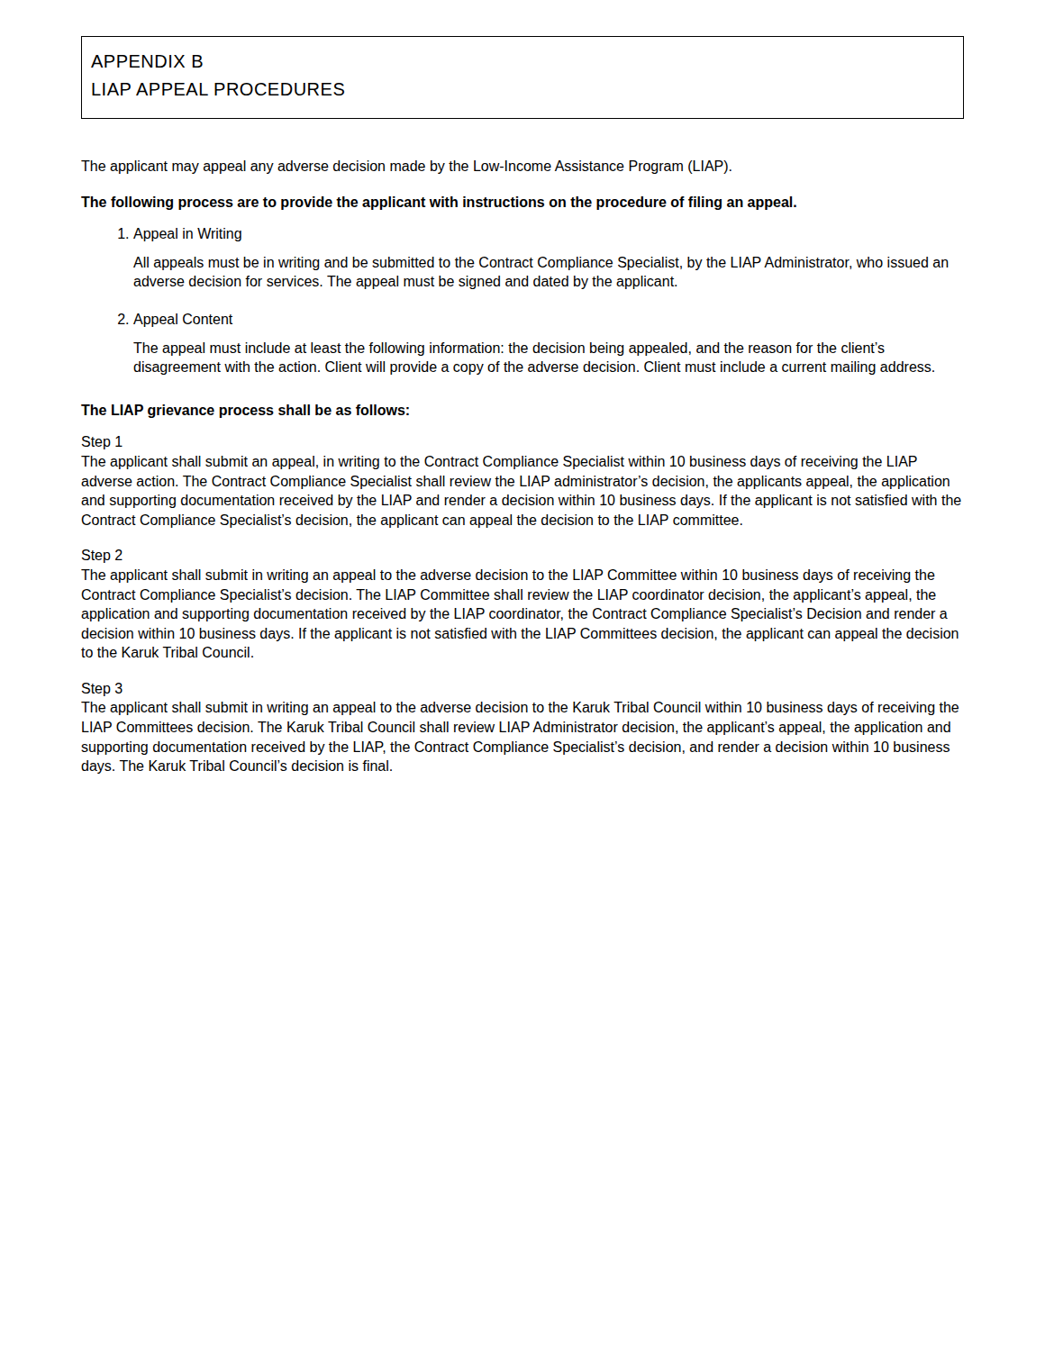APPENDIX B
LIAP APPEAL PROCEDURES
The applicant may appeal any adverse decision made by the Low-Income Assistance Program (LIAP).
The following process are to provide the applicant with instructions on the procedure of filing an appeal.
Appeal in Writing
All appeals must be in writing and be submitted to the Contract Compliance Specialist, by the LIAP Administrator, who issued an adverse decision for services. The appeal must be signed and dated by the applicant.
Appeal Content
The appeal must include at least the following information: the decision being appealed, and the reason for the client’s disagreement with the action. Client will provide a copy of the adverse decision. Client must include a current mailing address.
The LIAP grievance process shall be as follows:
Step 1
The applicant shall submit an appeal, in writing to the Contract Compliance Specialist within 10 business days of receiving the LIAP adverse action. The Contract Compliance Specialist shall review the LIAP administrator’s decision, the applicants appeal, the application and supporting documentation received by the LIAP and render a decision within 10 business days. If the applicant is not satisfied with the Contract Compliance Specialist’s decision, the applicant can appeal the decision to the LIAP committee.
Step 2
The applicant shall submit in writing an appeal to the adverse decision to the LIAP Committee within 10 business days of receiving the Contract Compliance Specialist’s decision. The LIAP Committee shall review the LIAP coordinator decision, the applicant’s appeal, the application and supporting documentation received by the LIAP coordinator, the Contract Compliance Specialist’s Decision and render a decision within 10 business days. If the applicant is not satisfied with the LIAP Committees decision, the applicant can appeal the decision to the Karuk Tribal Council.
Step 3
The applicant shall submit in writing an appeal to the adverse decision to the Karuk Tribal Council within 10 business days of receiving the LIAP Committees decision. The Karuk Tribal Council shall review LIAP Administrator decision, the applicant’s appeal, the application and supporting documentation received by the LIAP, the Contract Compliance Specialist’s decision, and render a decision within 10 business days. The Karuk Tribal Council’s decision is final.